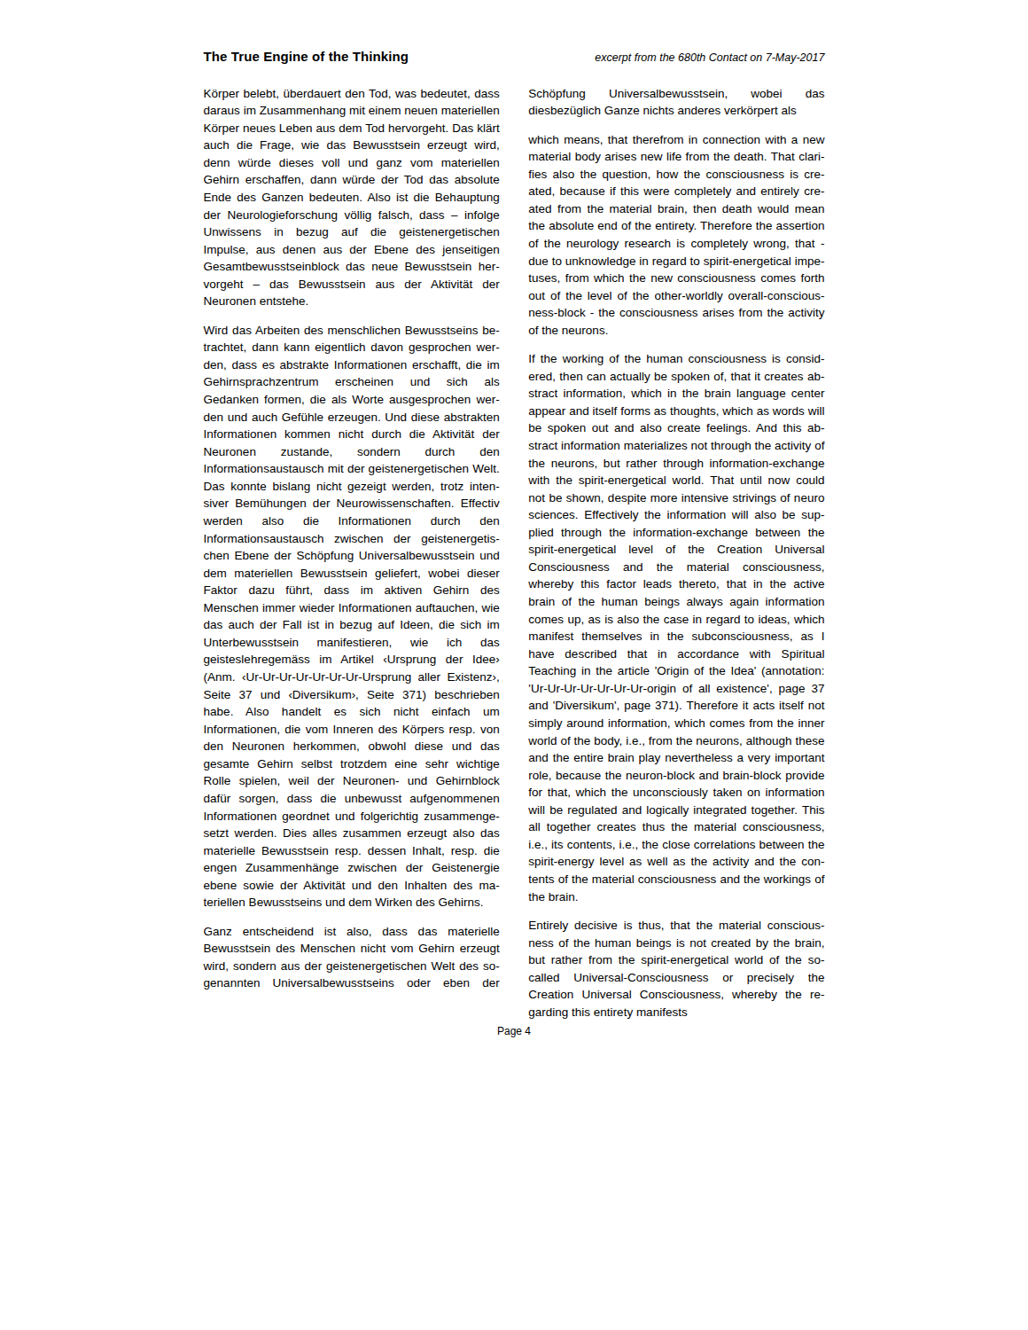The True Engine of the Thinking
excerpt from the 680th Contact on 7-May-2017
Körper belebt, überdauert den Tod, was bedeutet, dass daraus im Zusammenhang mit einem neuen materiellen Körper neues Leben aus dem Tod hervorgeht. Das klärt auch die Frage, wie das Bewusstsein erzeugt wird, denn würde dieses voll und ganz vom materiellen Gehirn erschaffen, dann würde der Tod das absolute Ende des Ganzen bedeuten. Also ist die Behauptung der Neurologieforschung völlig falsch, dass – infolge Unwissens in bezug auf die geistenergetischen Impulse, aus denen aus der Ebene des jenseitigen Gesamtbewusstseinblock das neue Bewusstsein hervorgeht – das Bewusstsein aus der Aktivität der Neuronen entstehe.
Wird das Arbeiten des menschlichen Bewusstseins betrachtet, dann kann eigentlich davon gesprochen werden, dass es abstrakte Informationen erschafft, die im Gehirnsprachzentrum erscheinen und sich als Gedanken formen, die als Worte ausgesprochen werden und auch Gefühle erzeugen. Und diese abstrakten Informationen kommen nicht durch die Aktivität der Neuronen zustande, sondern durch den Informationsaustausch mit der geistenergetischen Welt. Das konnte bislang nicht gezeigt werden, trotz intensiver Bemühungen der Neurowissenschaften. Effectiv werden also die Informationen durch den Informationsaustausch zwischen der geistenergetischen Ebene der Schöpfung Universalbewusstsein und dem materiellen Bewusstsein geliefert, wobei dieser Faktor dazu führt, dass im aktiven Gehirn des Menschen immer wieder Informationen auftauchen, wie das auch der Fall ist in bezug auf Ideen, die sich im Unterbewusstsein manifestieren, wie ich das geisteslehregemäss im Artikel ‹Ursprung der Idee› (Anm. ‹Ur-Ur-Ur-Ur-Ur-Ur-Ur-Ursprung aller Existenz›, Seite 37 und ‹Diversikum›, Seite 371) beschrieben habe. Also handelt es sich nicht einfach um Informationen, die vom Inneren des Körpers resp. von den Neuronen herkommen, obwohl diese und das gesamte Gehirn selbst trotzdem eine sehr wichtige Rolle spielen, weil der Neuronen- und Gehirnblock dafür sorgen, dass die unbewusst aufgenommenen Informationen geordnet und folgerichtig zusammengesetzt werden. Dies alles zusammen erzeugt also das materielle Bewusstsein resp. dessen Inhalt, resp. die engen Zusammenhänge zwischen der Geistenergie ebene sowie der Aktivität und den Inhalten des materiellen Bewusstseins und dem Wirken des Gehirns.
Ganz entscheidend ist also, dass das materielle Bewusstsein des Menschen nicht vom Gehirn erzeugt wird, sondern aus der geistenergetischen Welt des sogenannten Universalbewusstseins oder eben der Schöpfung Universalbewusstsein, wobei das diesbezüglich Ganze nichts anderes verkörpert als
which means, that therefrom in connection with a new material body arises new life from the death. That clarifies also the question, how the consciousness is created, because if this were completely and entirely created from the material brain, then death would mean the absolute end of the entirety. Therefore the assertion of the neurology research is completely wrong, that - due to unknowledge in regard to spirit-energetical impetuses, from which the new consciousness comes forth out of the level of the other-worldly overall-consciousness-block - the consciousness arises from the activity of the neurons.
If the working of the human consciousness is considered, then can actually be spoken of, that it creates abstract information, which in the brain language center appear and itself forms as thoughts, which as words will be spoken out and also create feelings. And this abstract information materializes not through the activity of the neurons, but rather through information-exchange with the spirit-energetical world. That until now could not be shown, despite more intensive strivings of neuro sciences. Effectively the information will also be supplied through the information-exchange between the spirit-energetical level of the Creation Universal Consciousness and the material consciousness, whereby this factor leads thereto, that in the active brain of the human beings always again information comes up, as is also the case in regard to ideas, which manifest themselves in the subconsciousness, as I have described that in accordance with Spiritual Teaching in the article 'Origin of the Idea' (annotation: 'Ur-Ur-Ur-Ur-Ur-Ur-Ur-origin of all existence', page 37 and 'Diversikum', page 371). Therefore it acts itself not simply around information, which comes from the inner world of the body, i.e., from the neurons, although these and the entire brain play nevertheless a very important role, because the neuron-block and brain-block provide for that, which the unconsciously taken on information will be regulated and logically integrated together. This all together creates thus the material consciousness, i.e., its contents, i.e., the close correlations between the spirit-energy level as well as the activity and the contents of the material consciousness and the workings of the brain.
Entirely decisive is thus, that the material consciousness of the human beings is not created by the brain, but rather from the spirit-energetical world of the so-called Universal-Consciousness or precisely the Creation Universal Consciousness, whereby the regarding this entirety manifests
Page 4